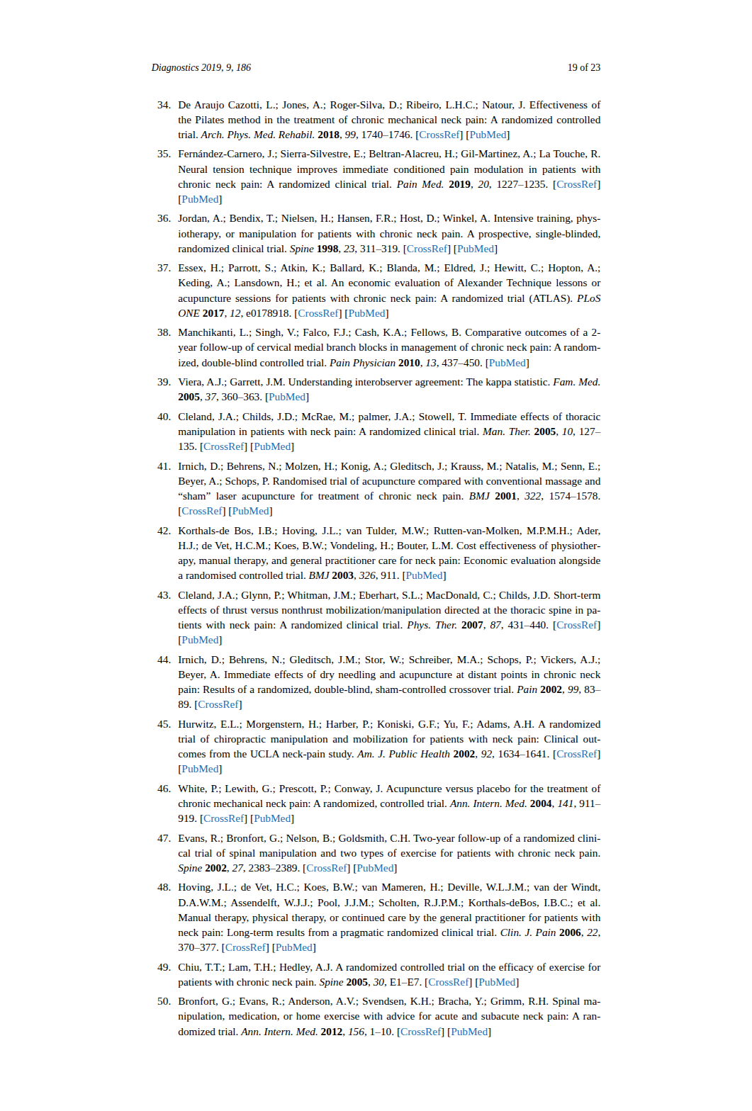Diagnostics 2019, 9, 186 19 of 23
De Araujo Cazotti, L.; Jones, A.; Roger-Silva, D.; Ribeiro, L.H.C.; Natour, J. Effectiveness of the Pilates method in the treatment of chronic mechanical neck pain: A randomized controlled trial. Arch. Phys. Med. Rehabil. 2018, 99, 1740–1746. [CrossRef] [PubMed]
Fernández-Carnero, J.; Sierra-Silvestre, E.; Beltran-Alacreu, H.; Gil-Martinez, A.; La Touche, R. Neural tension technique improves immediate conditioned pain modulation in patients with chronic neck pain: A randomized clinical trial. Pain Med. 2019, 20, 1227–1235. [CrossRef] [PubMed]
Jordan, A.; Bendix, T.; Nielsen, H.; Hansen, F.R.; Host, D.; Winkel, A. Intensive training, physiotherapy, or manipulation for patients with chronic neck pain. A prospective, single-blinded, randomized clinical trial. Spine 1998, 23, 311–319. [CrossRef] [PubMed]
Essex, H.; Parrott, S.; Atkin, K.; Ballard, K.; Blanda, M.; Eldred, J.; Hewitt, C.; Hopton, A.; Keding, A.; Lansdown, H.; et al. An economic evaluation of Alexander Technique lessons or acupuncture sessions for patients with chronic neck pain: A randomized trial (ATLAS). PLoS ONE 2017, 12, e0178918. [CrossRef] [PubMed]
Manchikanti, L.; Singh, V.; Falco, F.J.; Cash, K.A.; Fellows, B. Comparative outcomes of a 2-year follow-up of cervical medial branch blocks in management of chronic neck pain: A randomized, double-blind controlled trial. Pain Physician 2010, 13, 437–450. [PubMed]
Viera, A.J.; Garrett, J.M. Understanding interobserver agreement: The kappa statistic. Fam. Med. 2005, 37, 360–363. [PubMed]
Cleland, J.A.; Childs, J.D.; McRae, M.; palmer, J.A.; Stowell, T. Immediate effects of thoracic manipulation in patients with neck pain: A randomized clinical trial. Man. Ther. 2005, 10, 127–135. [CrossRef] [PubMed]
Irnich, D.; Behrens, N.; Molzen, H.; Konig, A.; Gleditsch, J.; Krauss, M.; Natalis, M.; Senn, E.; Beyer, A.; Schops, P. Randomised trial of acupuncture compared with conventional massage and “sham” laser acupuncture for treatment of chronic neck pain. BMJ 2001, 322, 1574–1578. [CrossRef] [PubMed]
Korthals-de Bos, I.B.; Hoving, J.L.; van Tulder, M.W.; Rutten-van-Molken, M.P.M.H.; Ader, H.J.; de Vet, H.C.M.; Koes, B.W.; Vondeling, H.; Bouter, L.M. Cost effectiveness of physiotherapy, manual therapy, and general practitioner care for neck pain: Economic evaluation alongside a randomised controlled trial. BMJ 2003, 326, 911. [PubMed]
Cleland, J.A.; Glynn, P.; Whitman, J.M.; Eberhart, S.L.; MacDonald, C.; Childs, J.D. Short-term effects of thrust versus nonthrust mobilization/manipulation directed at the thoracic spine in patients with neck pain: A randomized clinical trial. Phys. Ther. 2007, 87, 431–440. [CrossRef] [PubMed]
Irnich, D.; Behrens, N.; Gleditsch, J.M.; Stor, W.; Schreiber, M.A.; Schops, P.; Vickers, A.J.; Beyer, A. Immediate effects of dry needling and acupuncture at distant points in chronic neck pain: Results of a randomized, double-blind, sham-controlled crossover trial. Pain 2002, 99, 83–89. [CrossRef]
Hurwitz, E.L.; Morgenstern, H.; Harber, P.; Koniski, G.F.; Yu, F.; Adams, A.H. A randomized trial of chiropractic manipulation and mobilization for patients with neck pain: Clinical outcomes from the UCLA neck-pain study. Am. J. Public Health 2002, 92, 1634–1641. [CrossRef] [PubMed]
White, P.; Lewith, G.; Prescott, P.; Conway, J. Acupuncture versus placebo for the treatment of chronic mechanical neck pain: A randomized, controlled trial. Ann. Intern. Med. 2004, 141, 911–919. [CrossRef] [PubMed]
Evans, R.; Bronfort, G.; Nelson, B.; Goldsmith, C.H. Two-year follow-up of a randomized clinical trial of spinal manipulation and two types of exercise for patients with chronic neck pain. Spine 2002, 27, 2383–2389. [CrossRef] [PubMed]
Hoving, J.L.; de Vet, H.C.; Koes, B.W.; van Mameren, H.; Deville, W.L.J.M.; van der Windt, D.A.W.M.; Assendelft, W.J.J.; Pool, J.J.M.; Scholten, R.J.P.M.; Korthals-deBos, I.B.C.; et al. Manual therapy, physical therapy, or continued care by the general practitioner for patients with neck pain: Long-term results from a pragmatic randomized clinical trial. Clin. J. Pain 2006, 22, 370–377. [CrossRef] [PubMed]
Chiu, T.T.; Lam, T.H.; Hedley, A.J. A randomized controlled trial on the efficacy of exercise for patients with chronic neck pain. Spine 2005, 30, E1–E7. [CrossRef] [PubMed]
Bronfort, G.; Evans, R.; Anderson, A.V.; Svendsen, K.H.; Bracha, Y.; Grimm, R.H. Spinal manipulation, medication, or home exercise with advice for acute and subacute neck pain: A randomized trial. Ann. Intern. Med. 2012, 156, 1–10. [CrossRef] [PubMed]